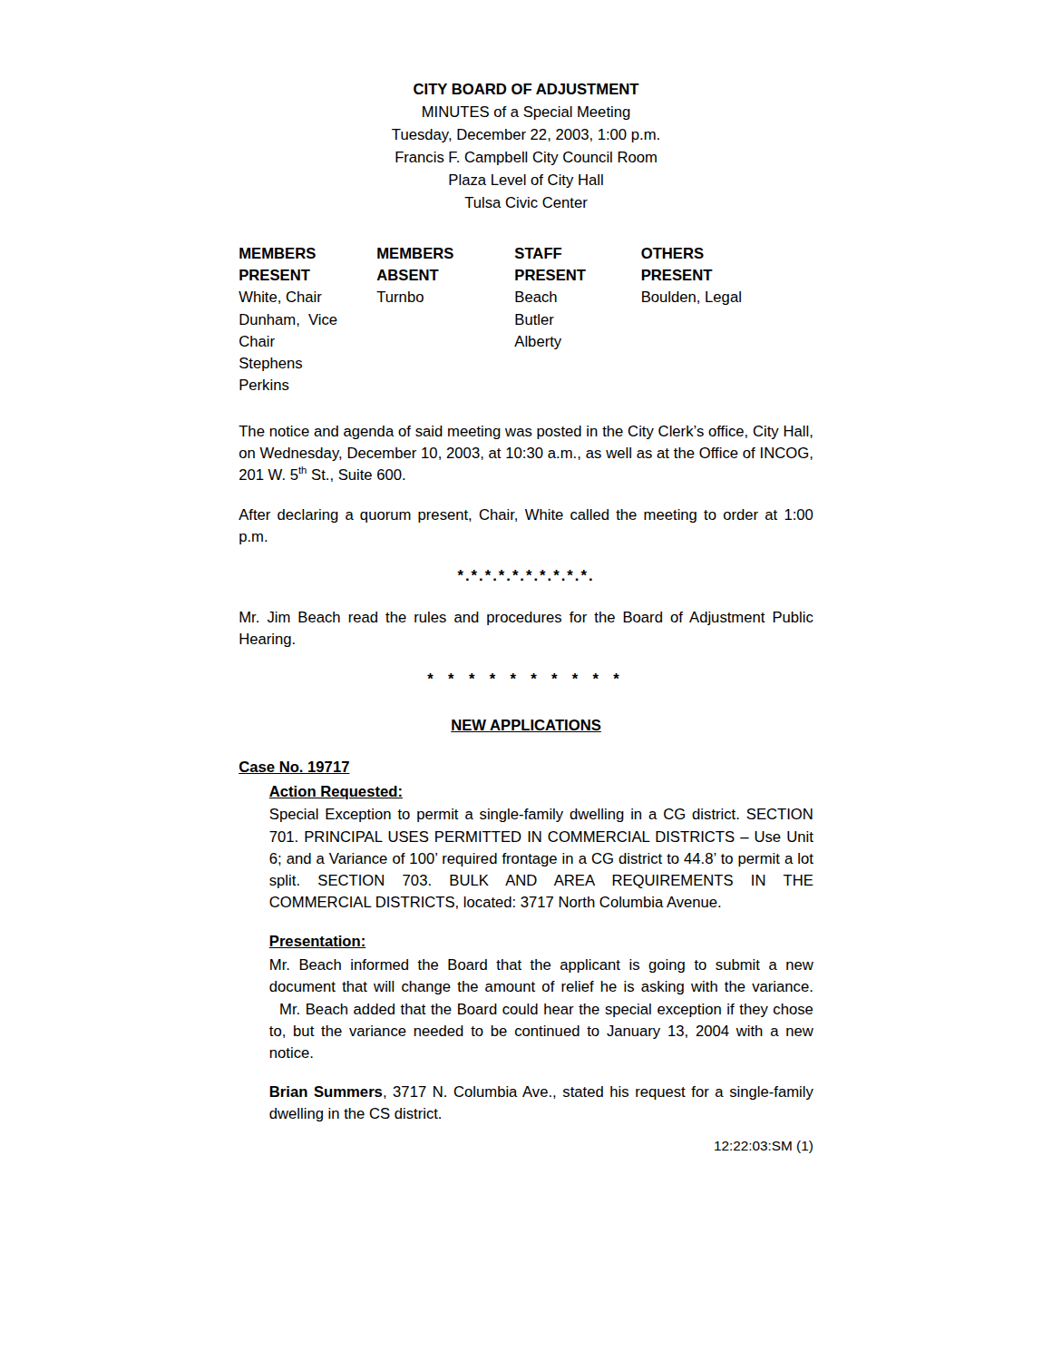CITY BOARD OF ADJUSTMENT
MINUTES of a Special Meeting
Tuesday, December 22, 2003, 1:00 p.m.
Francis F. Campbell City Council Room
Plaza Level of City Hall
Tulsa Civic Center
| MEMBERS PRESENT | MEMBERS ABSENT | STAFF PRESENT | OTHERS PRESENT |
| White, Chair Dunham, Vice Chair Stephens Perkins | Turnbo | Beach Butler Alberty | Boulden, Legal |
The notice and agenda of said meeting was posted in the City Clerk’s office, City Hall, on Wednesday, December 10, 2003, at 10:30 a.m., as well as at the Office of INCOG, 201 W. 5th St., Suite 600.
After declaring a quorum present, Chair, White called the meeting to order at 1:00 p.m.
*.*.*.*.*.*.*.*.*.*.
Mr. Jim Beach read the rules and procedures for the Board of Adjustment Public Hearing.
* * * * * * * * * *
NEW APPLICATIONS
Case No. 19717
Action Requested:
Special Exception to permit a single-family dwelling in a CG district. SECTION 701. PRINCIPAL USES PERMITTED IN COMMERCIAL DISTRICTS – Use Unit 6; and a Variance of 100’ required frontage in a CG district to 44.8’ to permit a lot split. SECTION 703. BULK AND AREA REQUIREMENTS IN THE COMMERCIAL DISTRICTS, located: 3717 North Columbia Avenue.
Presentation:
Mr. Beach informed the Board that the applicant is going to submit a new document that will change the amount of relief he is asking with the variance. Mr. Beach added that the Board could hear the special exception if they chose to, but the variance needed to be continued to January 13, 2004 with a new notice.
Brian Summers, 3717 N. Columbia Ave., stated his request for a single-family dwelling in the CS district.
12:22:03:SM (1)